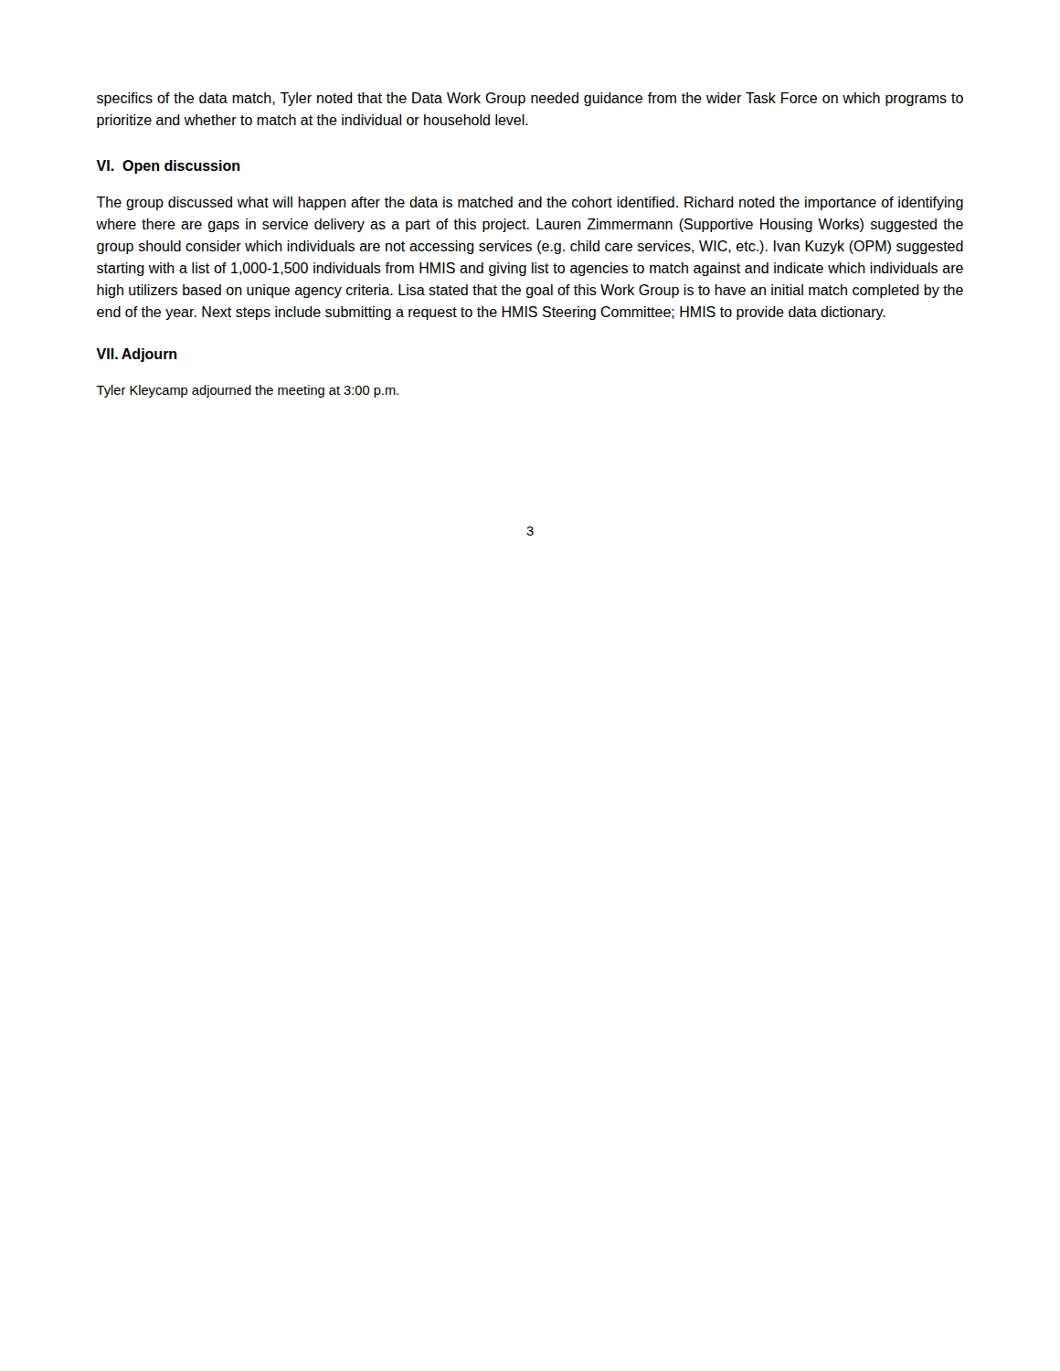specifics of the data match, Tyler noted that the Data Work Group needed guidance from the wider Task Force on which programs to prioritize and whether to match at the individual or household level.
VI. Open discussion
The group discussed what will happen after the data is matched and the cohort identified. Richard noted the importance of identifying where there are gaps in service delivery as a part of this project. Lauren Zimmermann (Supportive Housing Works) suggested the group should consider which individuals are not accessing services (e.g. child care services, WIC, etc.). Ivan Kuzyk (OPM) suggested starting with a list of 1,000-1,500 individuals from HMIS and giving list to agencies to match against and indicate which individuals are high utilizers based on unique agency criteria. Lisa stated that the goal of this Work Group is to have an initial match completed by the end of the year. Next steps include submitting a request to the HMIS Steering Committee; HMIS to provide data dictionary.
VII. Adjourn
Tyler Kleycamp adjourned the meeting at 3:00 p.m.
3